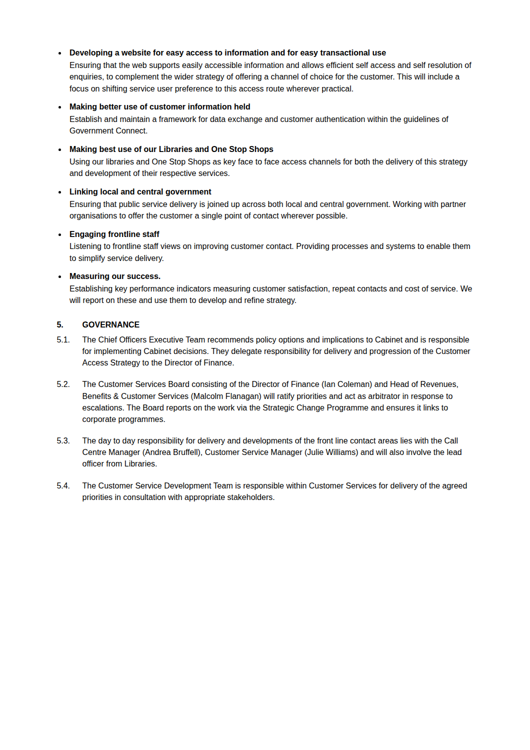Developing a website for easy access to information and for easy transactional use Ensuring that the web supports easily accessible information and allows efficient self access and self resolution of enquiries, to complement the wider strategy of offering a channel of choice for the customer. This will include a focus on shifting service user preference to this access route wherever practical.
Making better use of customer information held Establish and maintain a framework for data exchange and customer authentication within the guidelines of Government Connect.
Making best use of our Libraries and One Stop Shops Using our libraries and One Stop Shops as key face to face access channels for both the delivery of this strategy and development of their respective services.
Linking local and central government Ensuring that public service delivery is joined up across both local and central government. Working with partner organisations to offer the customer a single point of contact wherever possible.
Engaging frontline staff Listening to frontline staff views on improving customer contact. Providing processes and systems to enable them to simplify service delivery.
Measuring our success. Establishing key performance indicators measuring customer satisfaction, repeat contacts and cost of service. We will report on these and use them to develop and refine strategy.
5. Governance
5.1.
The Chief Officers Executive Team recommends policy options and implications to Cabinet and is responsible for implementing Cabinet decisions. They delegate responsibility for delivery and progression of the Customer Access Strategy to the Director of Finance.
5.2.
The Customer Services Board consisting of the Director of Finance (Ian Coleman) and Head of Revenues, Benefits & Customer Services (Malcolm Flanagan) will ratify priorities and act as arbitrator in response to escalations. The Board reports on the work via the Strategic Change Programme and ensures it links to corporate programmes.
5.3.
The day to day responsibility for delivery and developments of the front line contact areas lies with the Call Centre Manager (Andrea Bruffell), Customer Service Manager (Julie Williams) and will also involve the lead officer from Libraries.
5.4.
The Customer Service Development Team is responsible within Customer Services for delivery of the agreed priorities in consultation with appropriate stakeholders.